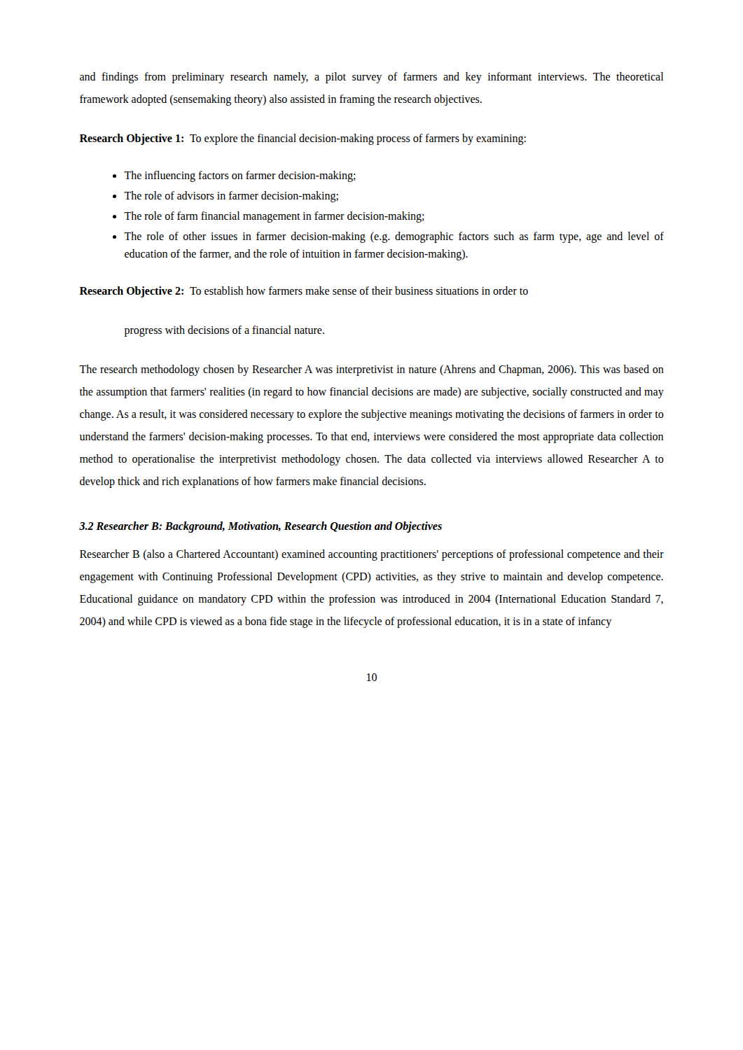and findings from preliminary research namely, a pilot survey of farmers and key informant interviews. The theoretical framework adopted (sensemaking theory) also assisted in framing the research objectives.
Research Objective 1: To explore the financial decision-making process of farmers by examining:
The influencing factors on farmer decision-making;
The role of advisors in farmer decision-making;
The role of farm financial management in farmer decision-making;
The role of other issues in farmer decision-making (e.g. demographic factors such as farm type, age and level of education of the farmer, and the role of intuition in farmer decision-making).
Research Objective 2: To establish how farmers make sense of their business situations in order to
progress with decisions of a financial nature.
The research methodology chosen by Researcher A was interpretivist in nature (Ahrens and Chapman, 2006). This was based on the assumption that farmers' realities (in regard to how financial decisions are made) are subjective, socially constructed and may change. As a result, it was considered necessary to explore the subjective meanings motivating the decisions of farmers in order to understand the farmers' decision-making processes. To that end, interviews were considered the most appropriate data collection method to operationalise the interpretivist methodology chosen. The data collected via interviews allowed Researcher A to develop thick and rich explanations of how farmers make financial decisions.
3.2 Researcher B: Background, Motivation, Research Question and Objectives
Researcher B (also a Chartered Accountant) examined accounting practitioners' perceptions of professional competence and their engagement with Continuing Professional Development (CPD) activities, as they strive to maintain and develop competence. Educational guidance on mandatory CPD within the profession was introduced in 2004 (International Education Standard 7, 2004) and while CPD is viewed as a bona fide stage in the lifecycle of professional education, it is in a state of infancy
10